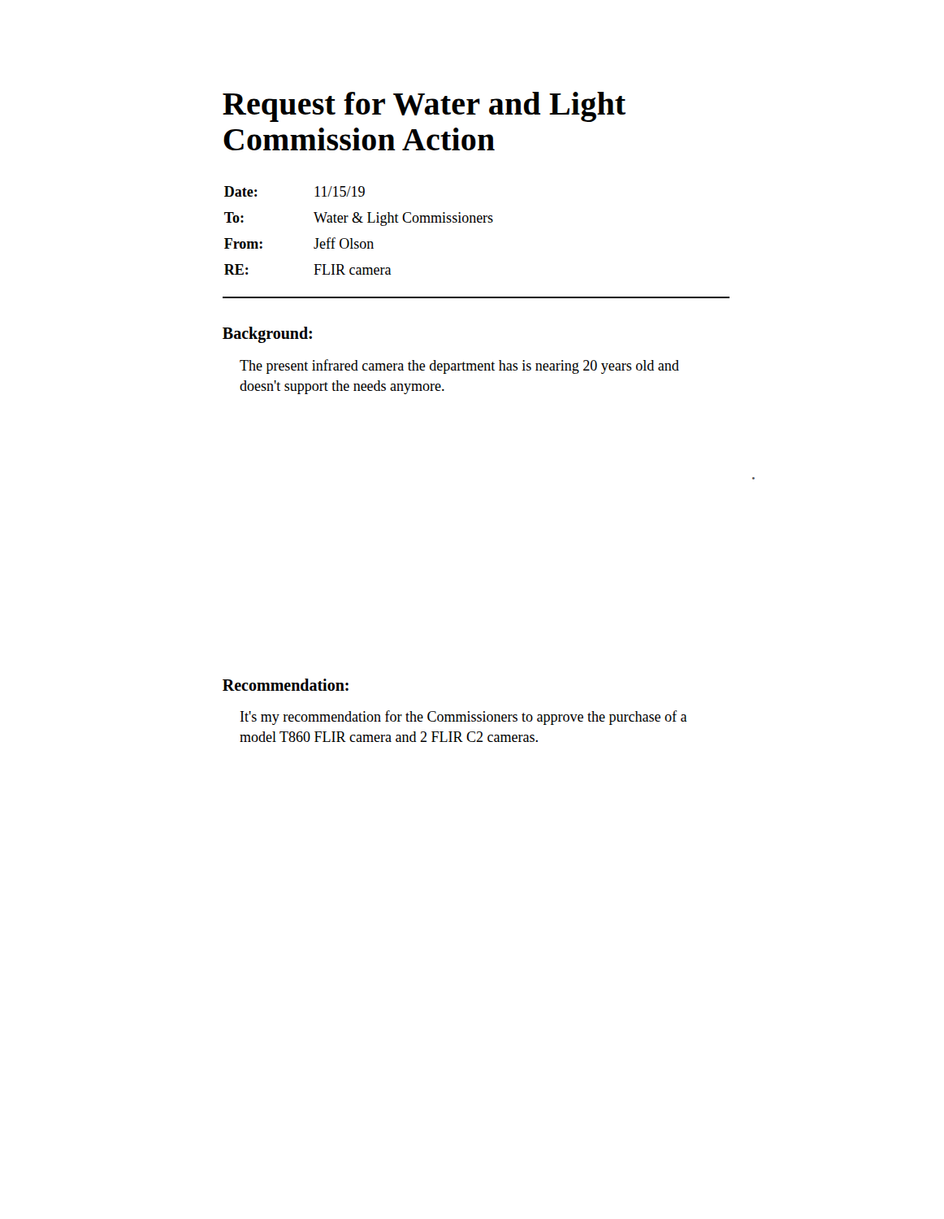Request for Water and Light Commission Action
| Date: | 11/15/19 |
| To: | Water & Light Commissioners |
| From: | Jeff Olson |
| RE: | FLIR camera |
Background:
The present infrared camera the department has is nearing 20 years old and doesn't support the needs anymore.
Recommendation:
It's my recommendation for the Commissioners to approve the purchase of a model T860 FLIR camera and 2 FLIR C2 cameras.
•